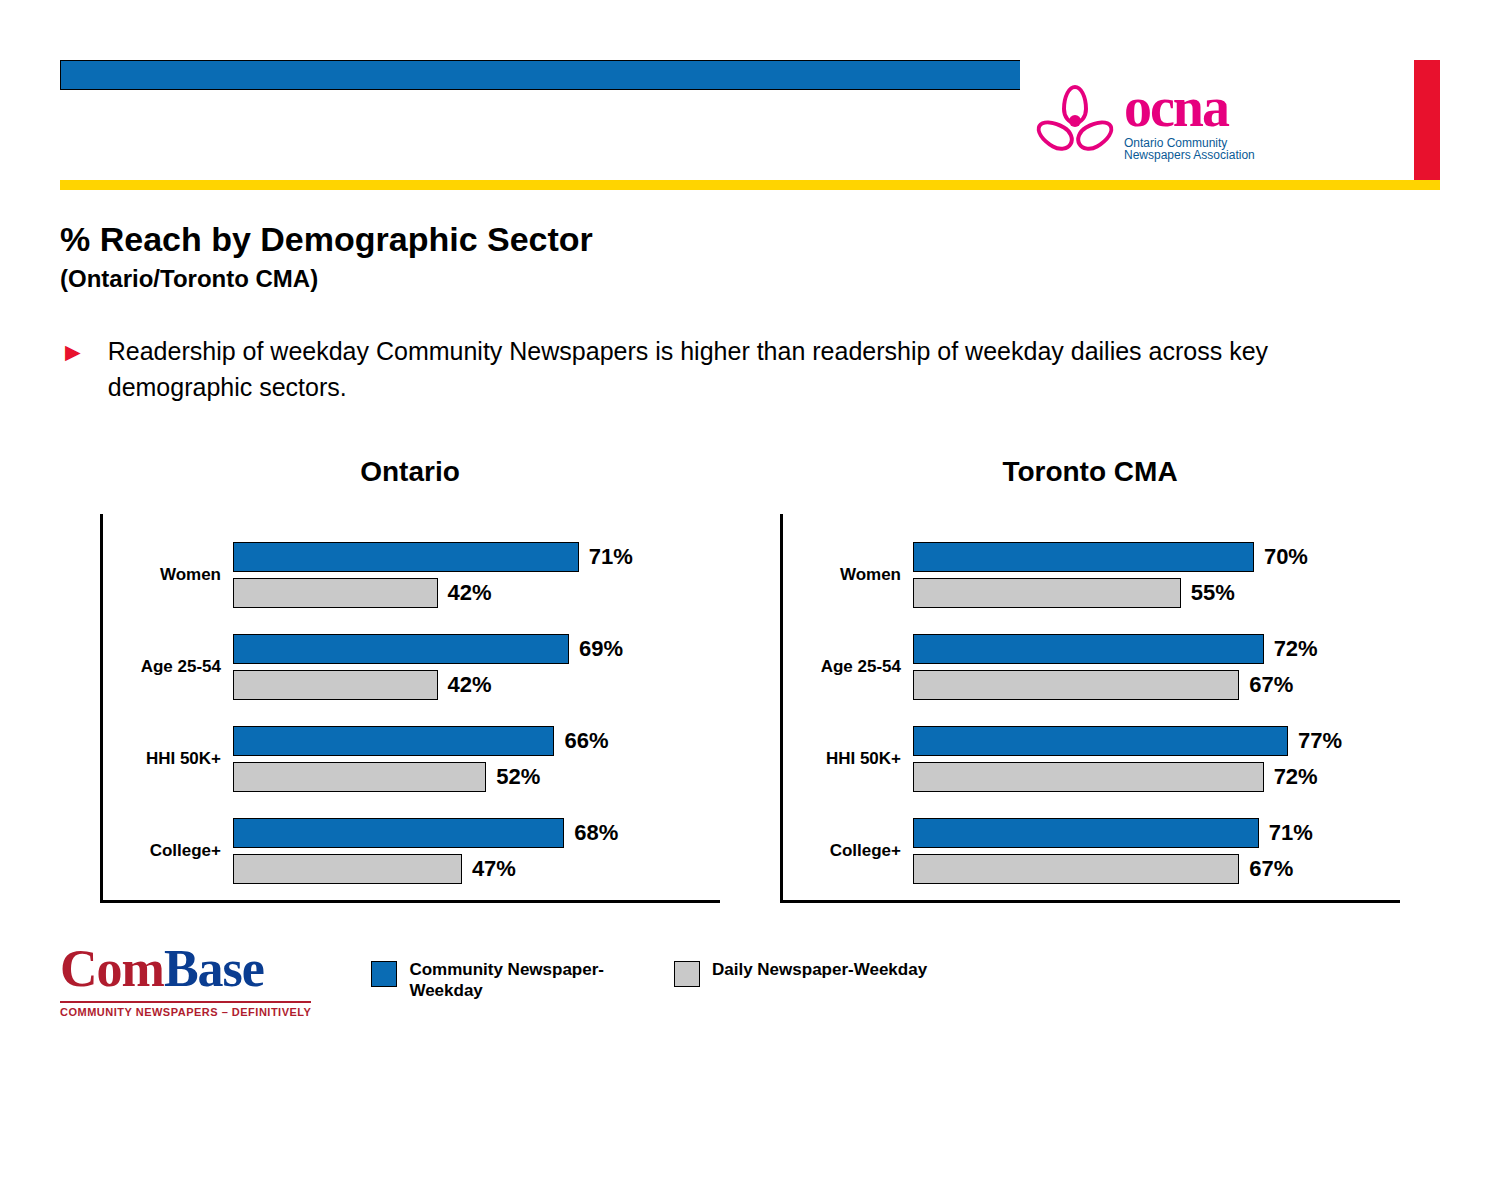Readership Overview
ocna
Ontario Community
Newspapers Association
% Reach by Demographic Sector
(Ontario/Toronto CMA)
►
Readership of weekday Community Newspapers is higher than readership of weekday dailies across key demographic sectors.
Ontario
Women
71%
42%
Age 25-54
69%
42%
HHI 50K+
66%
52%
College+
68%
47%
Toronto CMA
Women
70%
55%
Age 25-54
72%
67%
HHI 50K+
77%
72%
College+
71%
67%
ComBase
COMMUNITY NEWSPAPERS – DEFINITIVELY
Community Newspaper-
Weekday
Daily Newspaper-Weekday